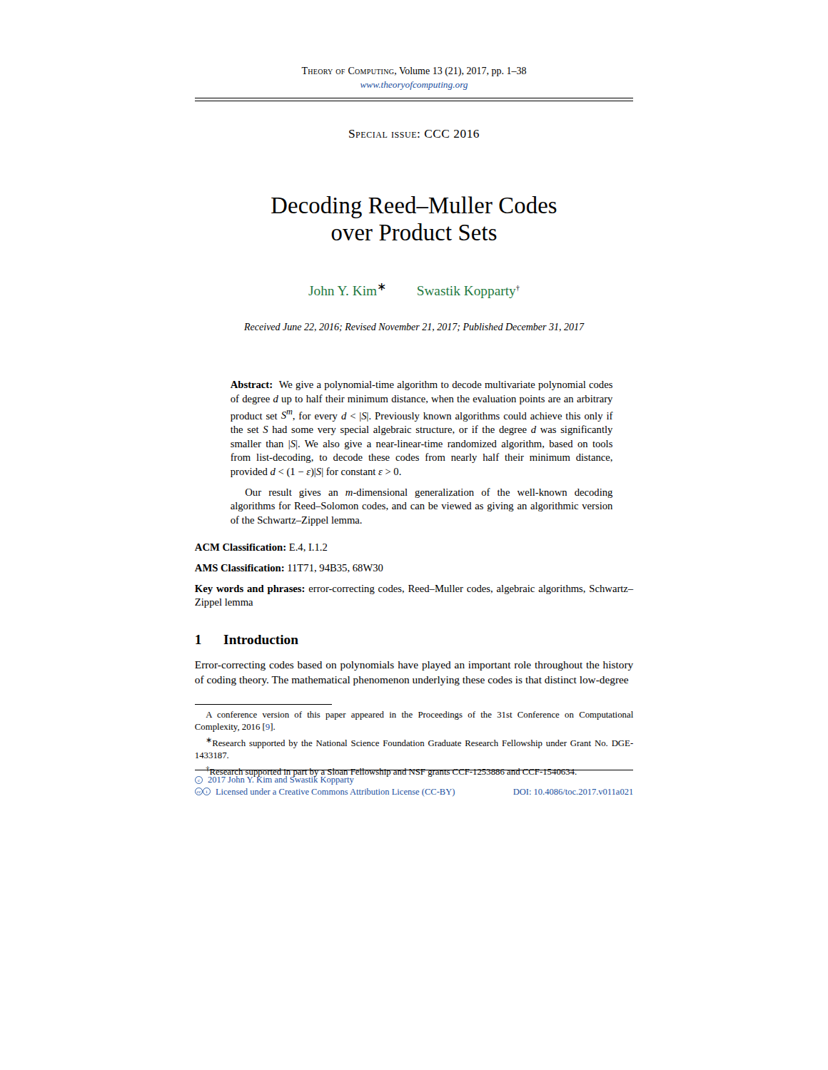Theory of Computing, Volume 13 (21), 2017, pp. 1–38
www.theoryofcomputing.org
Special issue: CCC 2016
Decoding Reed–Muller Codes
over Product Sets
John Y. Kim∗ Swastik Kopparty†
Received June 22, 2016; Revised November 21, 2017; Published December 31, 2017
Abstract: We give a polynomial-time algorithm to decode multivariate polynomial codes of degree d up to half their minimum distance, when the evaluation points are an arbitrary product set Sm, for every d < |S|. Previously known algorithms could achieve this only if the set S had some very special algebraic structure, or if the degree d was significantly smaller than |S|. We also give a near-linear-time randomized algorithm, based on tools from list-decoding, to decode these codes from nearly half their minimum distance, provided d < (1 − ε)|S| for constant ε > 0.
Our result gives an m-dimensional generalization of the well-known decoding algorithms for Reed–Solomon codes, and can be viewed as giving an algorithmic version of the Schwartz–Zippel lemma.
ACM Classification: E.4, I.1.2
AMS Classification: 11T71, 94B35, 68W30
Key words and phrases: error-correcting codes, Reed–Muller codes, algebraic algorithms, Schwartz–Zippel lemma
1 Introduction
Error-correcting codes based on polynomials have played an important role throughout the history of coding theory. The mathematical phenomenon underlying these codes is that distinct low-degree
A conference version of this paper appeared in the Proceedings of the 31st Conference on Computational Complexity, 2016 [9].
∗Research supported by the National Science Foundation Graduate Research Fellowship under Grant No. DGE-1433187.
†Research supported in part by a Sloan Fellowship and NSF grants CCF-1253886 and CCF-1540634.
c 2017 John Y. Kim and Swastik Kopparty
cc i Licensed under a Creative Commons Attribution License (CC-BY)
DOI: 10.4086/toc.2017.v011a021